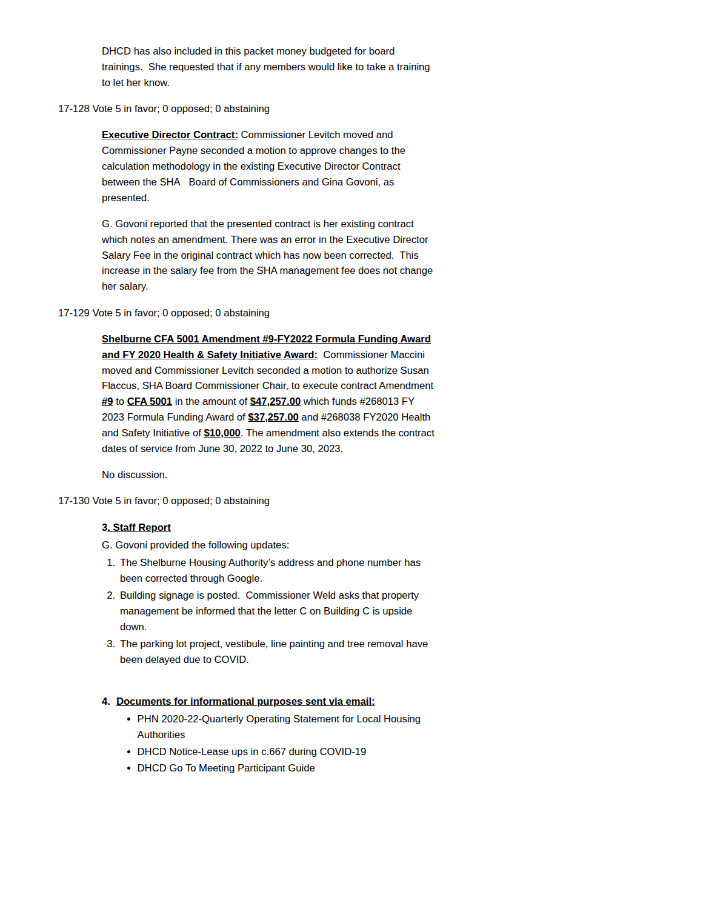DHCD has also included in this packet money budgeted for board trainings. She requested that if any members would like to take a training to let her know.
17-128 Vote 5 in favor; 0 opposed; 0 abstaining
Executive Director Contract: Commissioner Levitch moved and Commissioner Payne seconded a motion to approve changes to the calculation methodology in the existing Executive Director Contract between the SHA Board of Commissioners and Gina Govoni, as presented.
G. Govoni reported that the presented contract is her existing contract which notes an amendment. There was an error in the Executive Director Salary Fee in the original contract which has now been corrected. This increase in the salary fee from the SHA management fee does not change her salary.
17-129 Vote 5 in favor; 0 opposed; 0 abstaining
Shelburne CFA 5001 Amendment #9-FY2022 Formula Funding Award and FY 2020 Health & Safety Initiative Award: Commissioner Maccini moved and Commissioner Levitch seconded a motion to authorize Susan Flaccus, SHA Board Commissioner Chair, to execute contract Amendment #9 to CFA 5001 in the amount of $47,257.00 which funds #268013 FY 2023 Formula Funding Award of $37,257.00 and #268038 FY2020 Health and Safety Initiative of $10,000. The amendment also extends the contract dates of service from June 30, 2022 to June 30, 2023.
No discussion.
17-130 Vote 5 in favor; 0 opposed; 0 abstaining
3. Staff Report
G. Govoni provided the following updates:
The Shelburne Housing Authority’s address and phone number has been corrected through Google.
Building signage is posted. Commissioner Weld asks that property management be informed that the letter C on Building C is upside down.
The parking lot project, vestibule, line painting and tree removal have been delayed due to COVID.
4. Documents for informational purposes sent via email:
PHN 2020-22-Quarterly Operating Statement for Local Housing Authorities
DHCD Notice-Lease ups in c.667 during COVID-19
DHCD Go To Meeting Participant Guide